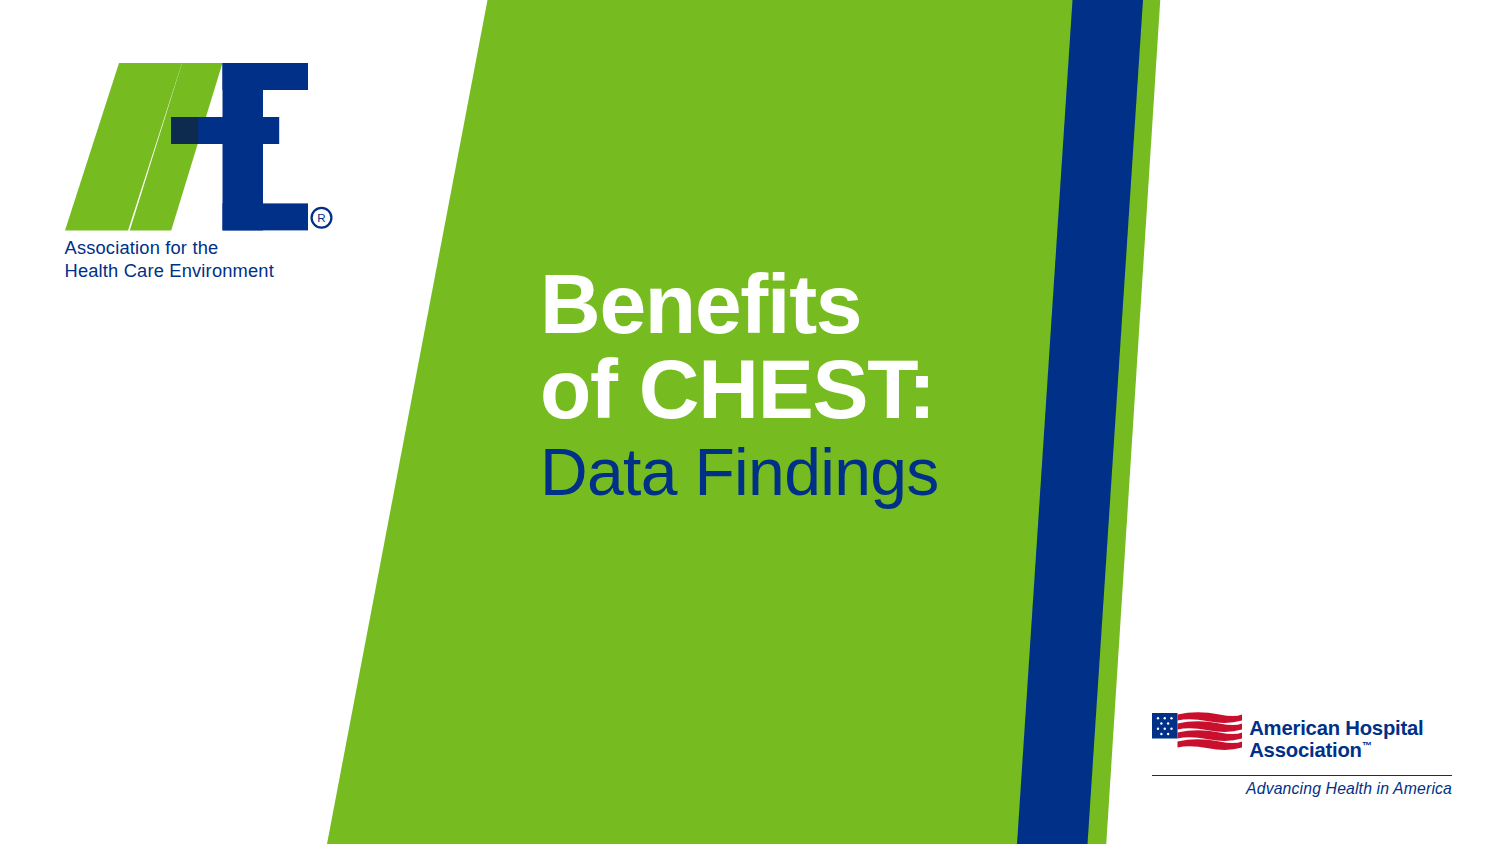R
Association for the
Health Care Environment
Benefits
of CHEST:
Data Findings
American Hospital
Association™
Advancing Health in America